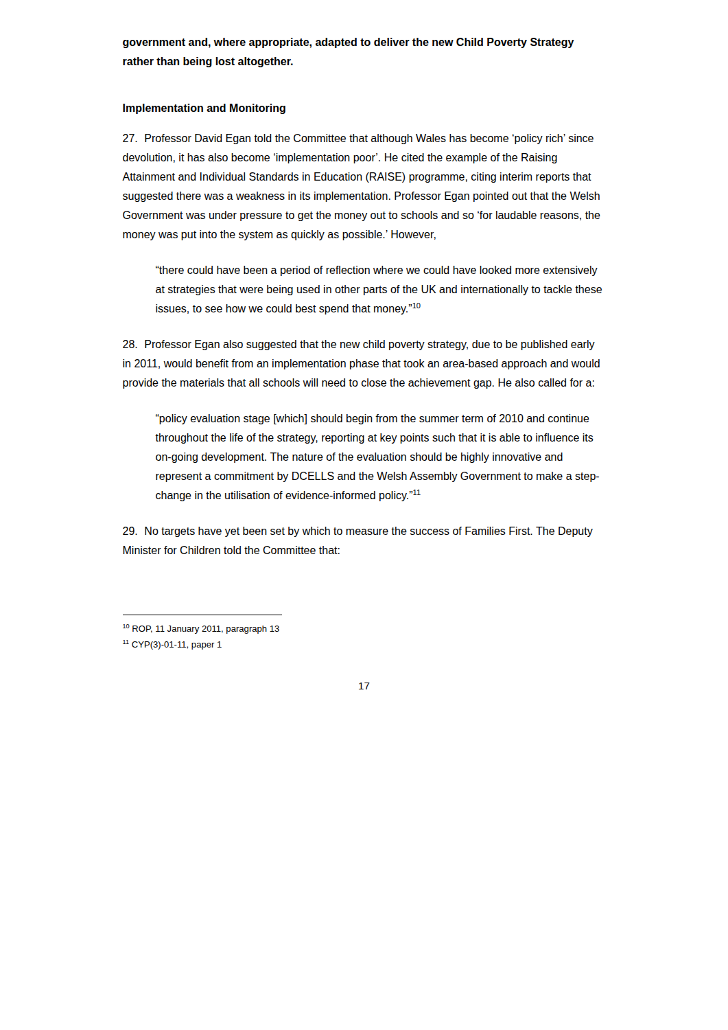government and, where appropriate, adapted to deliver the new Child Poverty Strategy rather than being lost altogether.
Implementation and Monitoring
27. Professor David Egan told the Committee that although Wales has become ‘policy rich’ since devolution, it has also become ‘implementation poor’. He cited the example of the Raising Attainment and Individual Standards in Education (RAISE) programme, citing interim reports that suggested there was a weakness in its implementation. Professor Egan pointed out that the Welsh Government was under pressure to get the money out to schools and so ‘for laudable reasons, the money was put into the system as quickly as possible.’ However,
“there could have been a period of reflection where we could have looked more extensively at strategies that were being used in other parts of the UK and internationally to tackle these issues, to see how we could best spend that money.”10
28. Professor Egan also suggested that the new child poverty strategy, due to be published early in 2011, would benefit from an implementation phase that took an area-based approach and would provide the materials that all schools will need to close the achievement gap. He also called for a:
“policy evaluation stage [which] should begin from the summer term of 2010 and continue throughout the life of the strategy, reporting at key points such that it is able to influence its on-going development. The nature of the evaluation should be highly innovative and represent a commitment by DCELLS and the Welsh Assembly Government to make a step-change in the utilisation of evidence-informed policy.”11
29. No targets have yet been set by which to measure the success of Families First. The Deputy Minister for Children told the Committee that:
10 ROP, 11 January 2011, paragraph 13
11 CYP(3)-01-11, paper 1
17